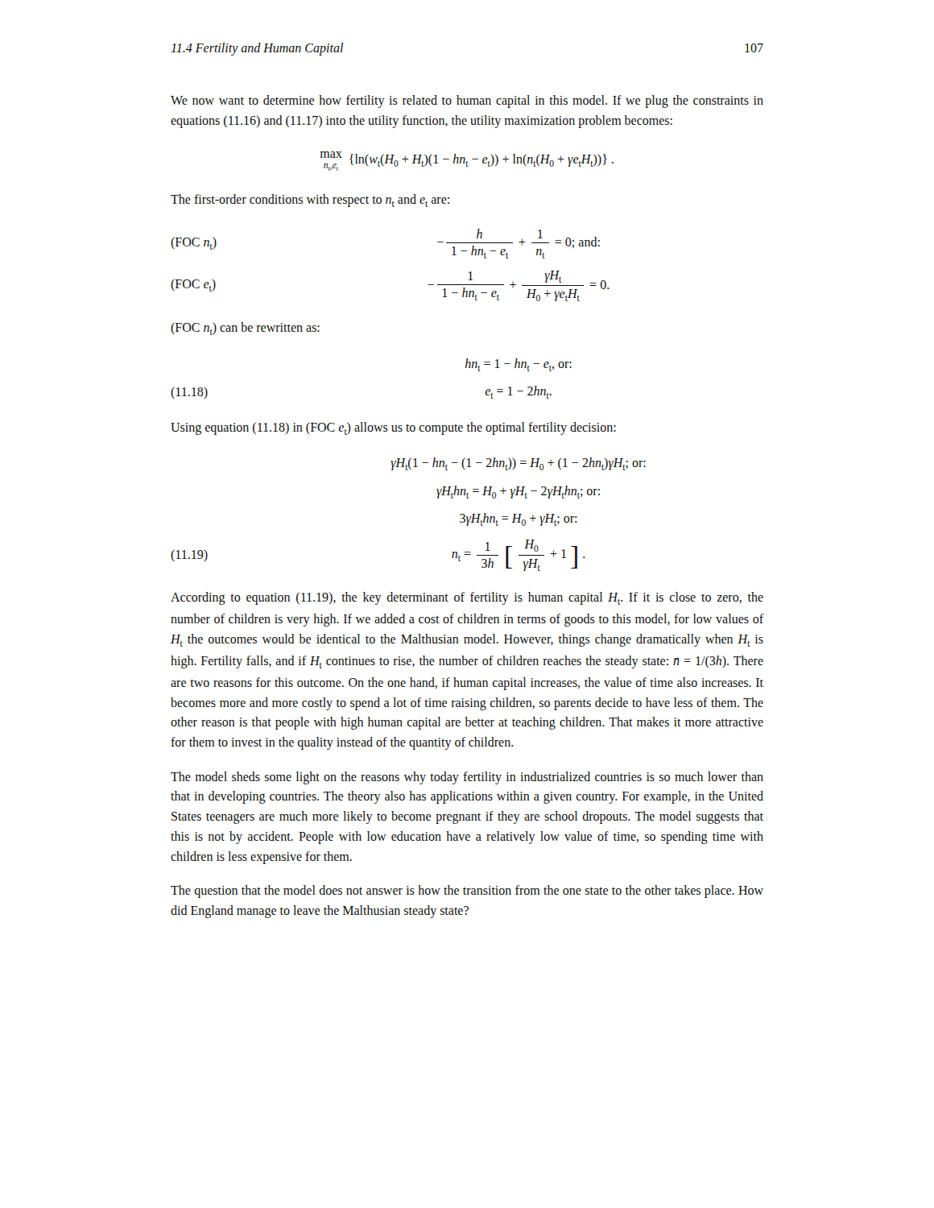11.4 Fertility and Human Capital 107
We now want to determine how fertility is related to human capital in this model. If we plug the constraints in equations (11.16) and (11.17) into the utility function, the utility maximization problem becomes:
max nt,et {ln(wt(H0 + Ht)(1 − hnt − et)) + ln(nt(H0 + γetHt))} .
The first-order conditions with respect to nt and et are:
(FOC nt)
−h 1 − hnt − et + 1 nt = 0; and:
(FOC et)
−11 − hnt − et + γHt H0 + γetHt = 0.
(FOC nt) can be rewritten as:
hnt = 1 − hnt − et, or:
(11.18)
et = 1 − 2hnt.
Using equation (11.18) in (FOC et) allows us to compute the optimal fertility decision:
γHt(1 − hnt − (1 − 2hnt)) = H0 + (1 − 2hnt)γHt; or:
γHthnt = H0 + γHt − 2γHthnt; or:
3γHthnt = H0 + γHt; or:
(11.19)
nt = 13h [ H0 γHt + 1 ] .
According to equation (11.19), the key determinant of fertility is human capital Ht. If it is close to zero, the number of children is very high. If we added a cost of children in terms of goods to this model, for low values of Ht the outcomes would be identical to the Malthusian model. However, things change dramatically when Ht is high. Fertility falls, and if Ht continues to rise, the number of children reaches the steady state: n̄ = 1/(3h). There are two reasons for this outcome. On the one hand, if human capital increases, the value of time also increases. It becomes more and more costly to spend a lot of time raising children, so parents decide to have less of them. The other reason is that people with high human capital are better at teaching children. That makes it more attractive for them to invest in the quality instead of the quantity of children.
The model sheds some light on the reasons why today fertility in industrialized countries is so much lower than that in developing countries. The theory also has applications within a given country. For example, in the United States teenagers are much more likely to become pregnant if they are school dropouts. The model suggests that this is not by accident. People with low education have a relatively low value of time, so spending time with children is less expensive for them.
The question that the model does not answer is how the transition from the one state to the other takes place. How did England manage to leave the Malthusian steady state?